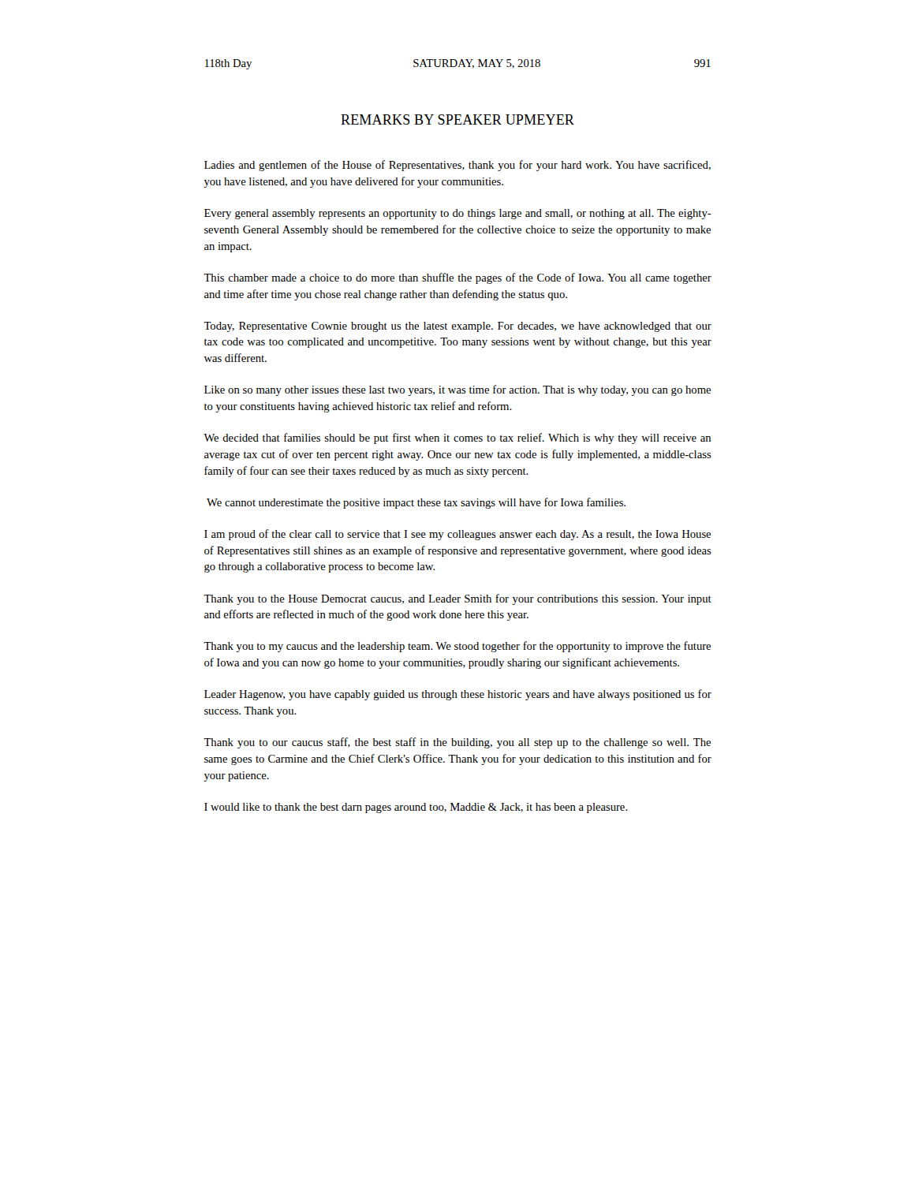118th Day
SATURDAY, MAY 5, 2018
991
REMARKS BY SPEAKER UPMEYER
Ladies and gentlemen of the House of Representatives, thank you for your hard work. You have sacrificed, you have listened, and you have delivered for your communities.
Every general assembly represents an opportunity to do things large and small, or nothing at all. The eighty-seventh General Assembly should be remembered for the collective choice to seize the opportunity to make an impact.
This chamber made a choice to do more than shuffle the pages of the Code of Iowa. You all came together and time after time you chose real change rather than defending the status quo.
Today, Representative Cownie brought us the latest example. For decades, we have acknowledged that our tax code was too complicated and uncompetitive. Too many sessions went by without change, but this year was different.
Like on so many other issues these last two years, it was time for action. That is why today, you can go home to your constituents having achieved historic tax relief and reform.
We decided that families should be put first when it comes to tax relief. Which is why they will receive an average tax cut of over ten percent right away. Once our new tax code is fully implemented, a middle-class family of four can see their taxes reduced by as much as sixty percent.
We cannot underestimate the positive impact these tax savings will have for Iowa families.
I am proud of the clear call to service that I see my colleagues answer each day. As a result, the Iowa House of Representatives still shines as an example of responsive and representative government, where good ideas go through a collaborative process to become law.
Thank you to the House Democrat caucus, and Leader Smith for your contributions this session. Your input and efforts are reflected in much of the good work done here this year.
Thank you to my caucus and the leadership team. We stood together for the opportunity to improve the future of Iowa and you can now go home to your communities, proudly sharing our significant achievements.
Leader Hagenow, you have capably guided us through these historic years and have always positioned us for success. Thank you.
Thank you to our caucus staff, the best staff in the building, you all step up to the challenge so well. The same goes to Carmine and the Chief Clerk's Office. Thank you for your dedication to this institution and for your patience.
I would like to thank the best darn pages around too, Maddie & Jack, it has been a pleasure.